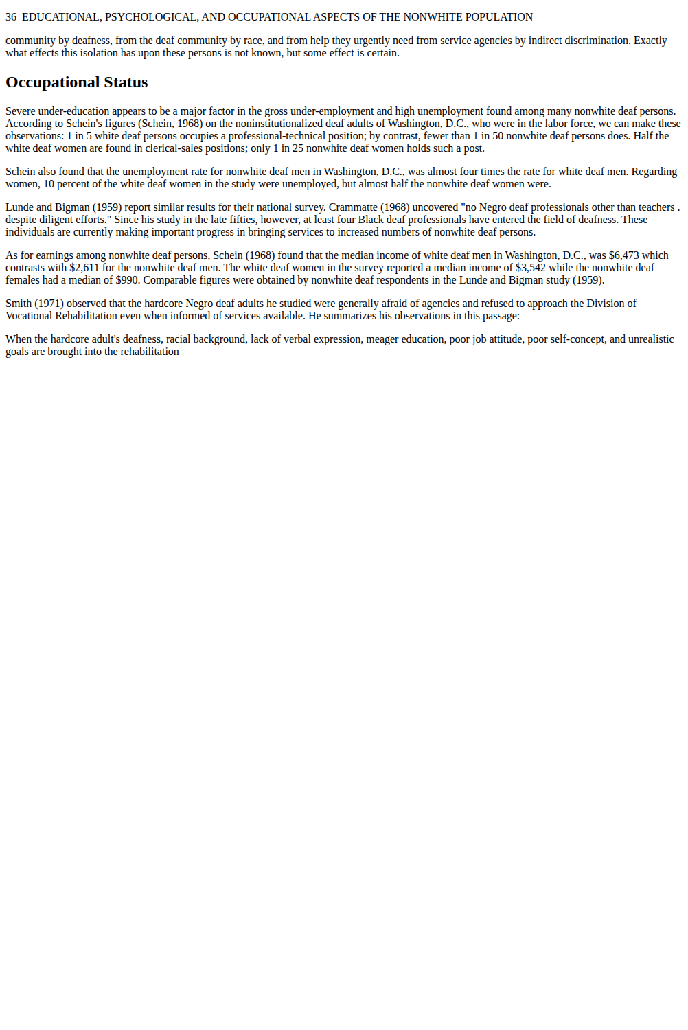36 EDUCATIONAL, PSYCHOLOGICAL, AND OCCUPATIONAL ASPECTS OF THE NONWHITE POPULATION
community by deafness, from the deaf community by race, and from help they urgently need from service agencies by indirect discrimination. Exactly what effects this isolation has upon these persons is not known, but some effect is certain.
Occupational Status
Severe under-education appears to be a major factor in the gross under-employment and high unemployment found among many nonwhite deaf persons. According to Schein's figures (Schein, 1968) on the noninstitutionalized deaf adults of Washington, D.C., who were in the labor force, we can make these observations: 1 in 5 white deaf persons occupies a professional-technical position; by contrast, fewer than 1 in 50 nonwhite deaf persons does. Half the white deaf women are found in clerical-sales positions; only 1 in 25 nonwhite deaf women holds such a post.
Schein also found that the unemployment rate for nonwhite deaf men in Washington, D.C., was almost four times the rate for white deaf men. Regarding women, 10 percent of the white deaf women in the study were unemployed, but almost half the nonwhite deaf women were.
Lunde and Bigman (1959) report similar results for their national survey. Crammatte (1968) uncovered "no Negro deaf professionals other than teachers . despite diligent efforts." Since his study in the late fifties, however, at least four Black deaf professionals have entered the field of deafness. These individuals are currently making important progress in bringing services to increased numbers of nonwhite deaf persons.
As for earnings among nonwhite deaf persons, Schein (1968) found that the median income of white deaf men in Washington, D.C., was $6,473 which contrasts with $2,611 for the nonwhite deaf men. The white deaf women in the survey reported a median income of $3,542 while the nonwhite deaf females had a median of $990. Comparable figures were obtained by nonwhite deaf respondents in the Lunde and Bigman study (1959).
Smith (1971) observed that the hardcore Negro deaf adults he studied were generally afraid of agencies and refused to approach the Division of Vocational Rehabilitation even when informed of services available. He summarizes his observations in this passage:
When the hardcore adult's deafness, racial background, lack of verbal expression, meager education, poor job attitude, poor self-concept, and unrealistic goals are brought into the rehabilitation